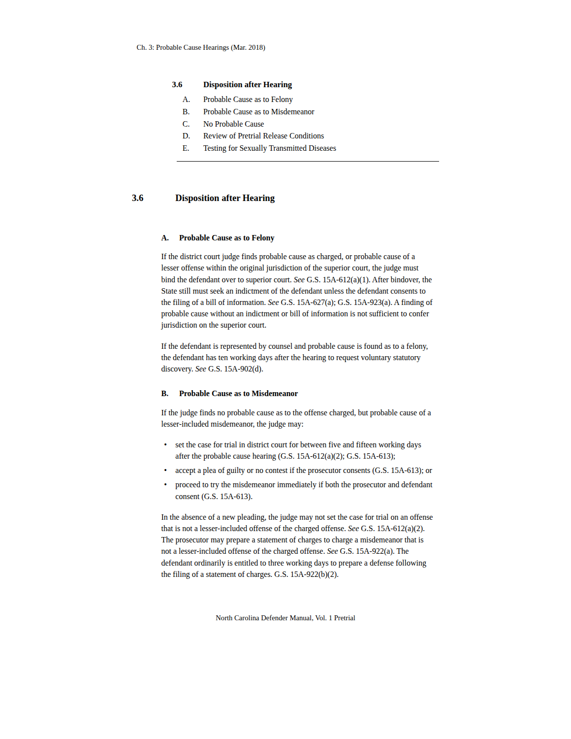Ch. 3: Probable Cause Hearings (Mar. 2018)
3.6 Disposition after Hearing
A. Probable Cause as to Felony
B. Probable Cause as to Misdemeanor
C. No Probable Cause
D. Review of Pretrial Release Conditions
E. Testing for Sexually Transmitted Diseases
3.6 Disposition after Hearing
A. Probable Cause as to Felony
If the district court judge finds probable cause as charged, or probable cause of a lesser offense within the original jurisdiction of the superior court, the judge must bind the defendant over to superior court. See G.S. 15A-612(a)(1). After bindover, the State still must seek an indictment of the defendant unless the defendant consents to the filing of a bill of information. See G.S. 15A-627(a); G.S. 15A-923(a). A finding of probable cause without an indictment or bill of information is not sufficient to confer jurisdiction on the superior court.
If the defendant is represented by counsel and probable cause is found as to a felony, the defendant has ten working days after the hearing to request voluntary statutory discovery. See G.S. 15A-902(d).
B. Probable Cause as to Misdemeanor
If the judge finds no probable cause as to the offense charged, but probable cause of a lesser-included misdemeanor, the judge may:
set the case for trial in district court for between five and fifteen working days after the probable cause hearing (G.S. 15A-612(a)(2); G.S. 15A-613);
accept a plea of guilty or no contest if the prosecutor consents (G.S. 15A-613); or
proceed to try the misdemeanor immediately if both the prosecutor and defendant consent (G.S. 15A-613).
In the absence of a new pleading, the judge may not set the case for trial on an offense that is not a lesser-included offense of the charged offense. See G.S. 15A-612(a)(2). The prosecutor may prepare a statement of charges to charge a misdemeanor that is not a lesser-included offense of the charged offense. See G.S. 15A-922(a). The defendant ordinarily is entitled to three working days to prepare a defense following the filing of a statement of charges. G.S. 15A-922(b)(2).
North Carolina Defender Manual, Vol. 1 Pretrial